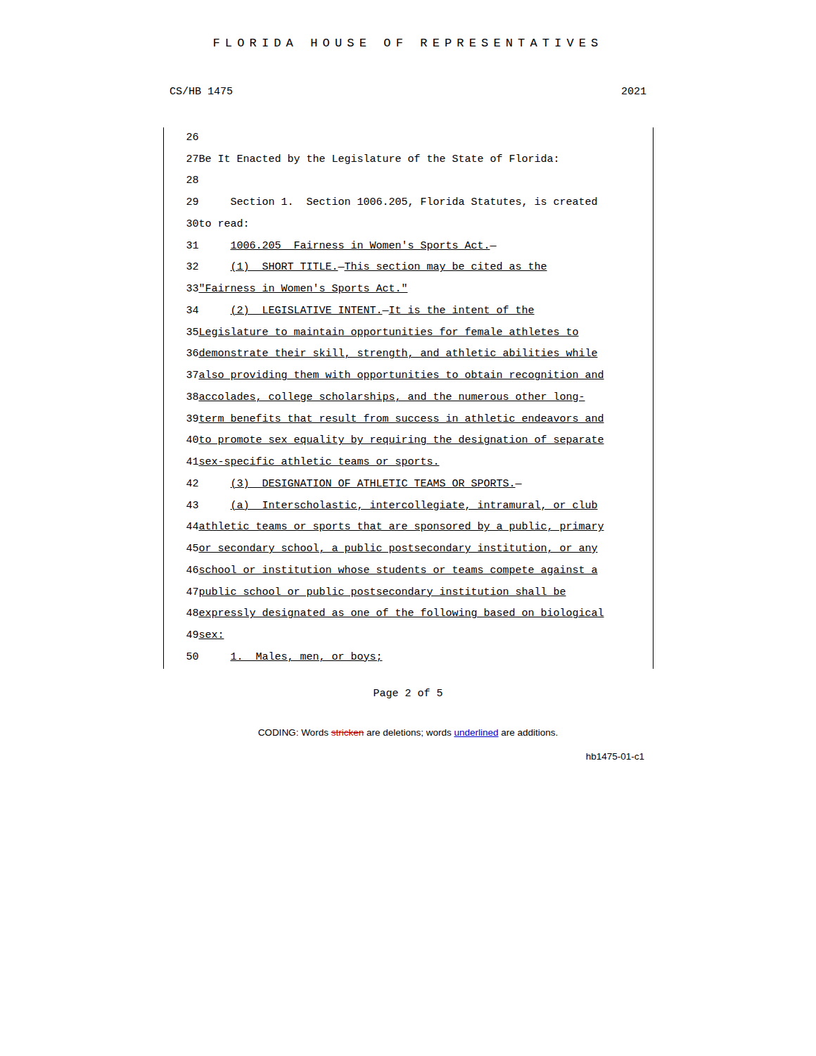FLORIDA HOUSE OF REPRESENTATIVES
CS/HB 1475 2021
| 26 | |
| 27 | Be It Enacted by the Legislature of the State of Florida: |
| 28 | |
| 29 | Section 1. Section 1006.205, Florida Statutes, is created |
| 30 | to read: |
| 31 | 1006.205 Fairness in Women's Sports Act. — |
| 32 | (1) SHORT TITLE. — This section may be cited as the |
| 33 | "Fairness in Women's Sports Act." |
| 34 | (2) LEGISLATIVE INTENT. — It is the intent of the |
| 35 | Legislature to maintain opportunities for female athletes to |
| 36 | demonstrate their skill, strength, and athletic abilities while |
| 37 | also providing them with opportunities to obtain recognition and |
| 38 | accolades, college scholarships, and the numerous other long- |
| 39 | term benefits that result from success in athletic endeavors and |
| 40 | to promote sex equality by requiring the designation of separate |
| 41 | sex-specific athletic teams or sports. |
| 42 | (3) DESIGNATION OF ATHLETIC TEAMS OR SPORTS. — |
| 43 | (a) Interscholastic, intercollegiate, intramural, or club |
| 44 | athletic teams or sports that are sponsored by a public, primary |
| 45 | or secondary school, a public postsecondary institution, or any |
| 46 | school or institution whose students or teams compete against a |
| 47 | public school or public postsecondary institution shall be |
| 48 | expressly designated as one of the following based on biological |
| 49 | sex: |
| 50 | 1. Males, men, or boys; |
Page 2 of 5
CODING: Words stricken are deletions; words underlined are additions.
hb1475-01-c1